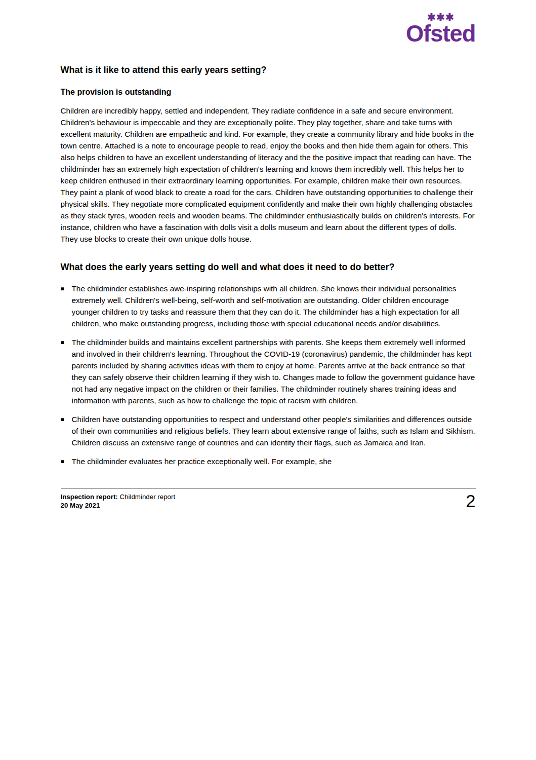✱✱✱
Ofsted
What is it like to attend this early years setting?
The provision is outstanding
Children are incredibly happy, settled and independent. They radiate confidence in a safe and secure environment. Children's behaviour is impeccable and they are exceptionally polite. They play together, share and take turns with excellent maturity. Children are empathetic and kind. For example, they create a community library and hide books in the town centre. Attached is a note to encourage people to read, enjoy the books and then hide them again for others. This also helps children to have an excellent understanding of literacy and the the positive impact that reading can have. The childminder has an extremely high expectation of children's learning and knows them incredibly well. This helps her to keep children enthused in their extraordinary learning opportunities. For example, children make their own resources. They paint a plank of wood black to create a road for the cars. Children have outstanding opportunities to challenge their physical skills. They negotiate more complicated equipment confidently and make their own highly challenging obstacles as they stack tyres, wooden reels and wooden beams. The childminder enthusiastically builds on children's interests. For instance, children who have a fascination with dolls visit a dolls museum and learn about the different types of dolls. They use blocks to create their own unique dolls house.
What does the early years setting do well and what does it need to do better?
The childminder establishes awe-inspiring relationships with all children. She knows their individual personalities extremely well. Children's well-being, self-worth and self-motivation are outstanding. Older children encourage younger children to try tasks and reassure them that they can do it. The childminder has a high expectation for all children, who make outstanding progress, including those with special educational needs and/or disabilities.
The childminder builds and maintains excellent partnerships with parents. She keeps them extremely well informed and involved in their children's learning. Throughout the COVID-19 (coronavirus) pandemic, the childminder has kept parents included by sharing activities ideas with them to enjoy at home. Parents arrive at the back entrance so that they can safely observe their children learning if they wish to. Changes made to follow the government guidance have not had any negative impact on the children or their families. The childminder routinely shares training ideas and information with parents, such as how to challenge the topic of racism with children.
Children have outstanding opportunities to respect and understand other people's similarities and differences outside of their own communities and religious beliefs. They learn about extensive range of faiths, such as Islam and Sikhism. Children discuss an extensive range of countries and can identity their flags, such as Jamaica and Iran.
The childminder evaluates her practice exceptionally well. For example, she
Inspection report: Childminder report
20 May 2021
2